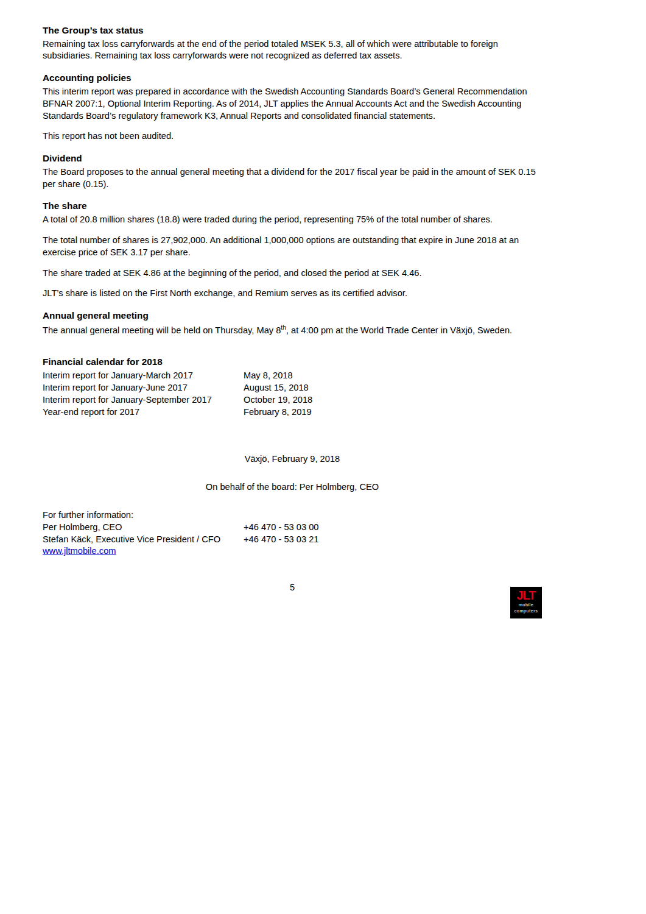The Group’s tax status
Remaining tax loss carryforwards at the end of the period totaled MSEK 5.3, all of which were attributable to foreign subsidiaries. Remaining tax loss carryforwards were not recognized as deferred tax assets.
Accounting policies
This interim report was prepared in accordance with the Swedish Accounting Standards Board’s General Recommendation BFNAR 2007:1, Optional Interim Reporting. As of 2014, JLT applies the Annual Accounts Act and the Swedish Accounting Standards Board’s regulatory framework K3, Annual Reports and consolidated financial statements.
This report has not been audited.
Dividend
The Board proposes to the annual general meeting that a dividend for the 2017 fiscal year be paid in the amount of SEK 0.15 per share (0.15).
The share
A total of 20.8 million shares (18.8) were traded during the period, representing 75% of the total number of shares.
The total number of shares is 27,902,000. An additional 1,000,000 options are outstanding that expire in June 2018 at an exercise price of SEK 3.17 per share.
The share traded at SEK 4.86 at the beginning of the period, and closed the period at SEK 4.46.
JLT’s share is listed on the First North exchange, and Remium serves as its certified advisor.
Annual general meeting
The annual general meeting will be held on Thursday, May 8th, at 4:00 pm at the World Trade Center in Växjö, Sweden.
Financial calendar for 2018
Interim report for January-March 2017 May 8, 2018
Interim report for January-June 2017 August 15, 2018
Interim report for January-September 2017 October 19, 2018
Year-end report for 2017 February 8, 2019
Växjö, February 9, 2018
On behalf of the board: Per Holmberg, CEO
For further information:
Per Holmberg, CEO+46 470 - 53 03 00
Stefan Käck, Executive Vice President / CFO+46 470 - 53 03 21
www.jltmobile.com
5
JLT mobile computers